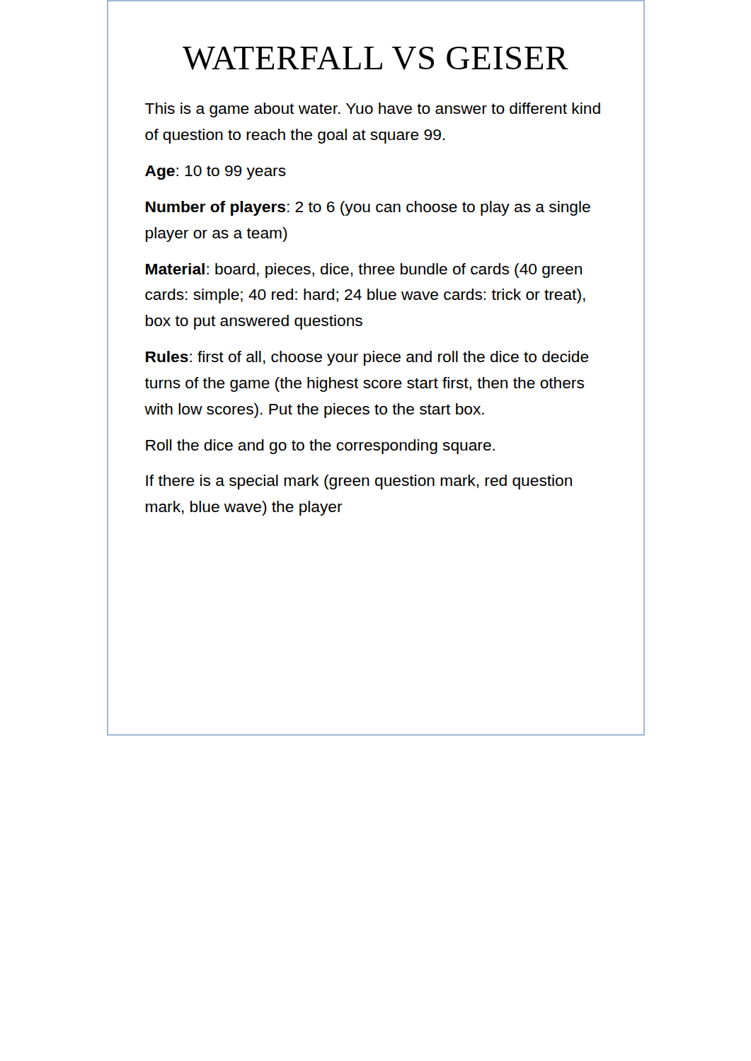WATERFALL VS GEISER
This is a game about water. Yuo have to answer to different kind of question to reach the goal at square 99.
Age: 10 to 99 years
Number of players: 2 to 6 (you can choose to play as a single player or as a team)
Material: board, pieces, dice, three bundle of cards (40 green cards: simple; 40 red: hard; 24 blue wave cards: trick or treat), box to put answered questions
Rules: first of all, choose your piece and roll the dice to decide turns of the game (the highest score start first, then the others with low scores). Put the pieces to the start box.
Roll the dice and go to the corresponding square.
If there is a special mark (green question mark, red question mark, blue wave) the player